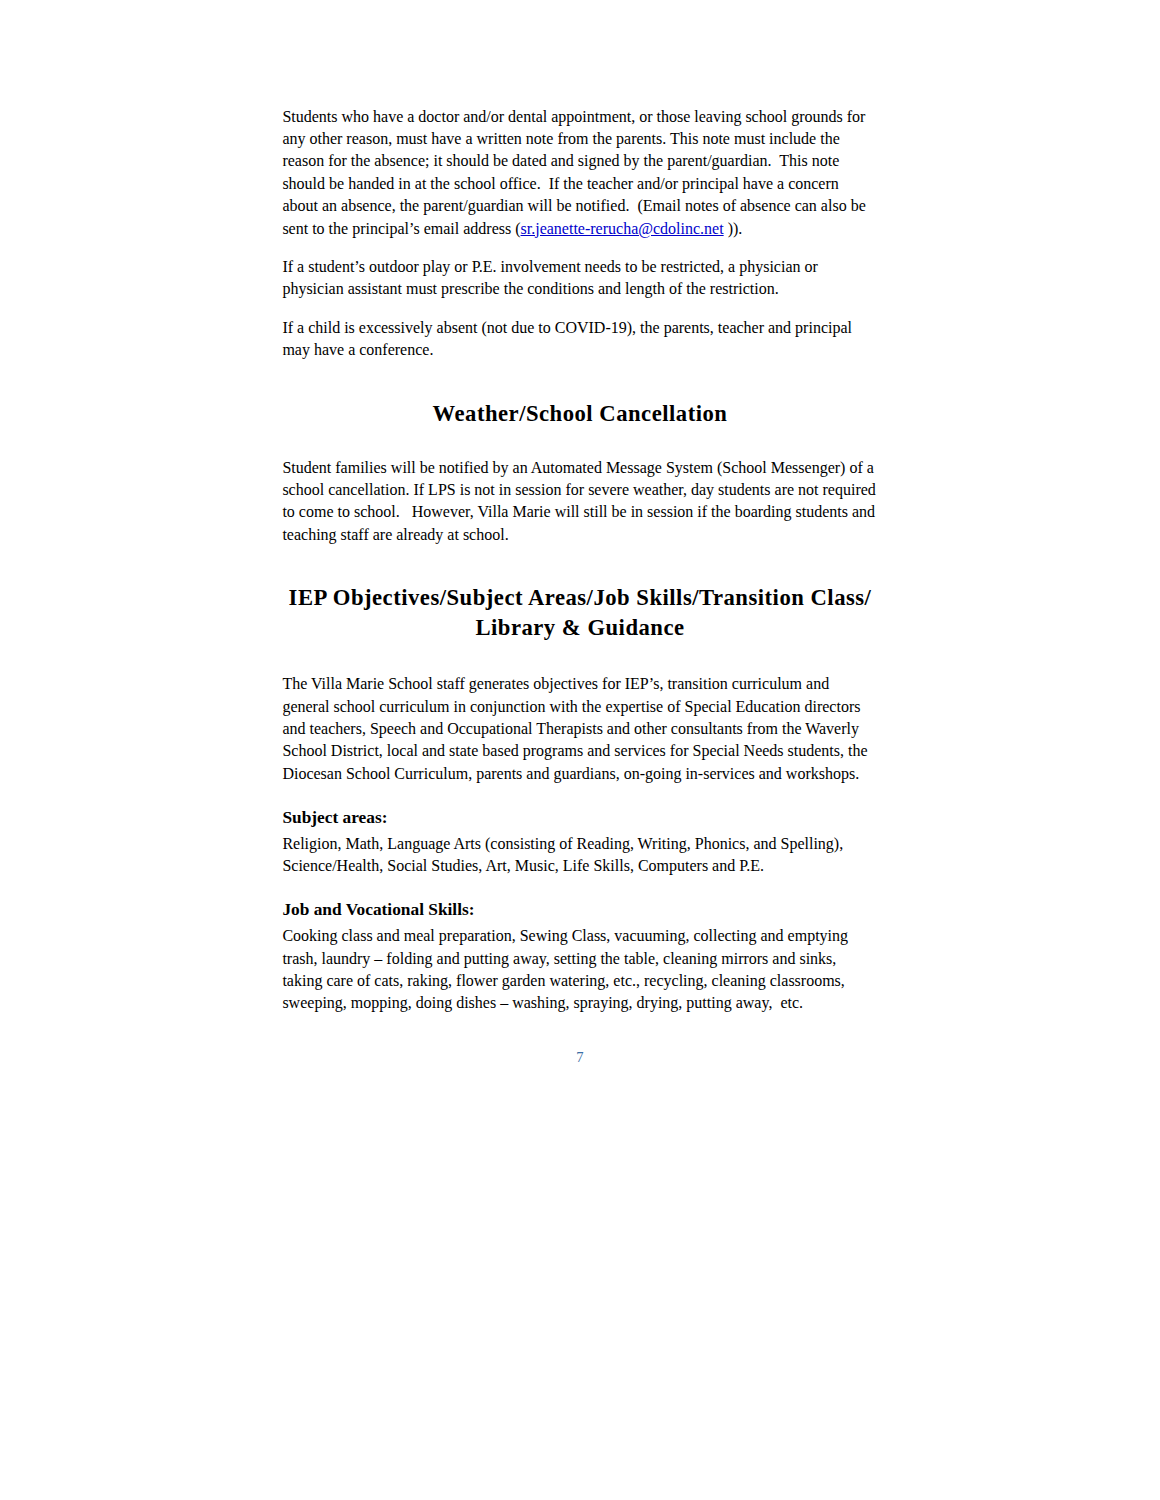Students who have a doctor and/or dental appointment, or those leaving school grounds for any other reason, must have a written note from the parents. This note must include the reason for the absence; it should be dated and signed by the parent/guardian. This note should be handed in at the school office. If the teacher and/or principal have a concern about an absence, the parent/guardian will be notified. (Email notes of absence can also be sent to the principal’s email address (sr.jeanette-rerucha@cdolinc.net )).
If a student’s outdoor play or P.E. involvement needs to be restricted, a physician or physician assistant must prescribe the conditions and length of the restriction.
If a child is excessively absent (not due to COVID-19), the parents, teacher and principal may have a conference.
Weather/School Cancellation
Student families will be notified by an Automated Message System (School Messenger) of a school cancellation. If LPS is not in session for severe weather, day students are not required to come to school. However, Villa Marie will still be in session if the boarding students and teaching staff are already at school.
IEP Objectives/Subject Areas/Job Skills/Transition Class/
Library & Guidance
The Villa Marie School staff generates objectives for IEP’s, transition curriculum and general school curriculum in conjunction with the expertise of Special Education directors and teachers, Speech and Occupational Therapists and other consultants from the Waverly School District, local and state based programs and services for Special Needs students, the Diocesan School Curriculum, parents and guardians, on-going in-services and workshops.
Subject areas:
Religion, Math, Language Arts (consisting of Reading, Writing, Phonics, and Spelling), Science/Health, Social Studies, Art, Music, Life Skills, Computers and P.E.
Job and Vocational Skills:
Cooking class and meal preparation, Sewing Class, vacuuming, collecting and emptying trash, laundry – folding and putting away, setting the table, cleaning mirrors and sinks, taking care of cats, raking, flower garden watering, etc., recycling, cleaning classrooms, sweeping, mopping, doing dishes – washing, spraying, drying, putting away, etc.
7